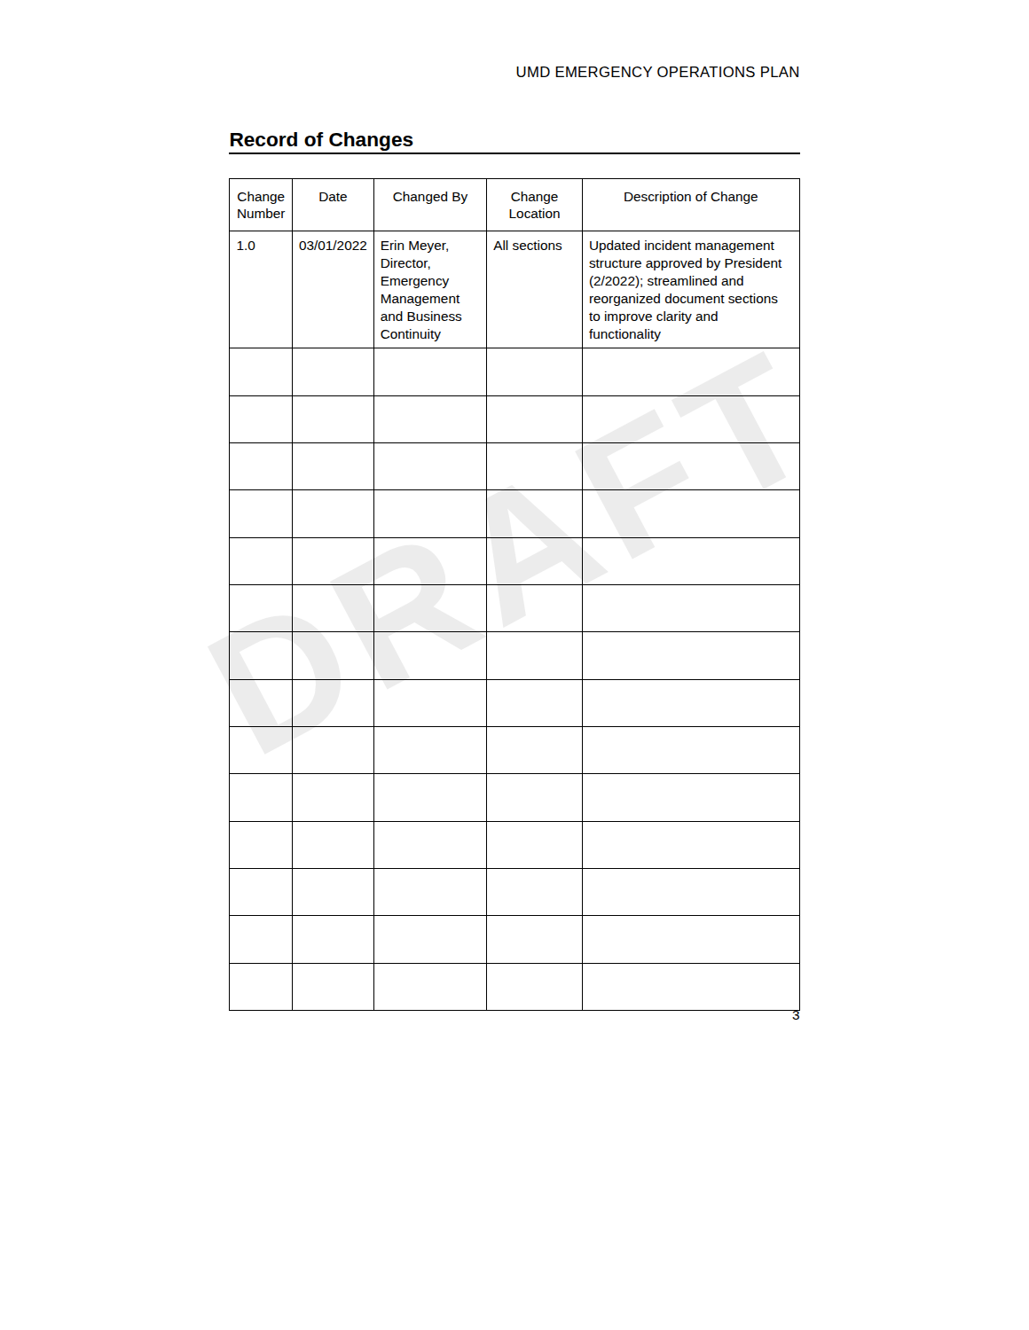UMD EMERGENCY OPERATIONS PLAN
Record of Changes
DRAFT
| Change Number | Date | Changed By | Change Location | Description of Change |
| --- | --- | --- | --- | --- |
| 1.0 | 03/01/2022 | Erin Meyer, Director, Emergency Management and Business Continuity | All sections | Updated incident management structure approved by President (2/2022); streamlined and reorganized document sections to improve clarity and functionality |
3